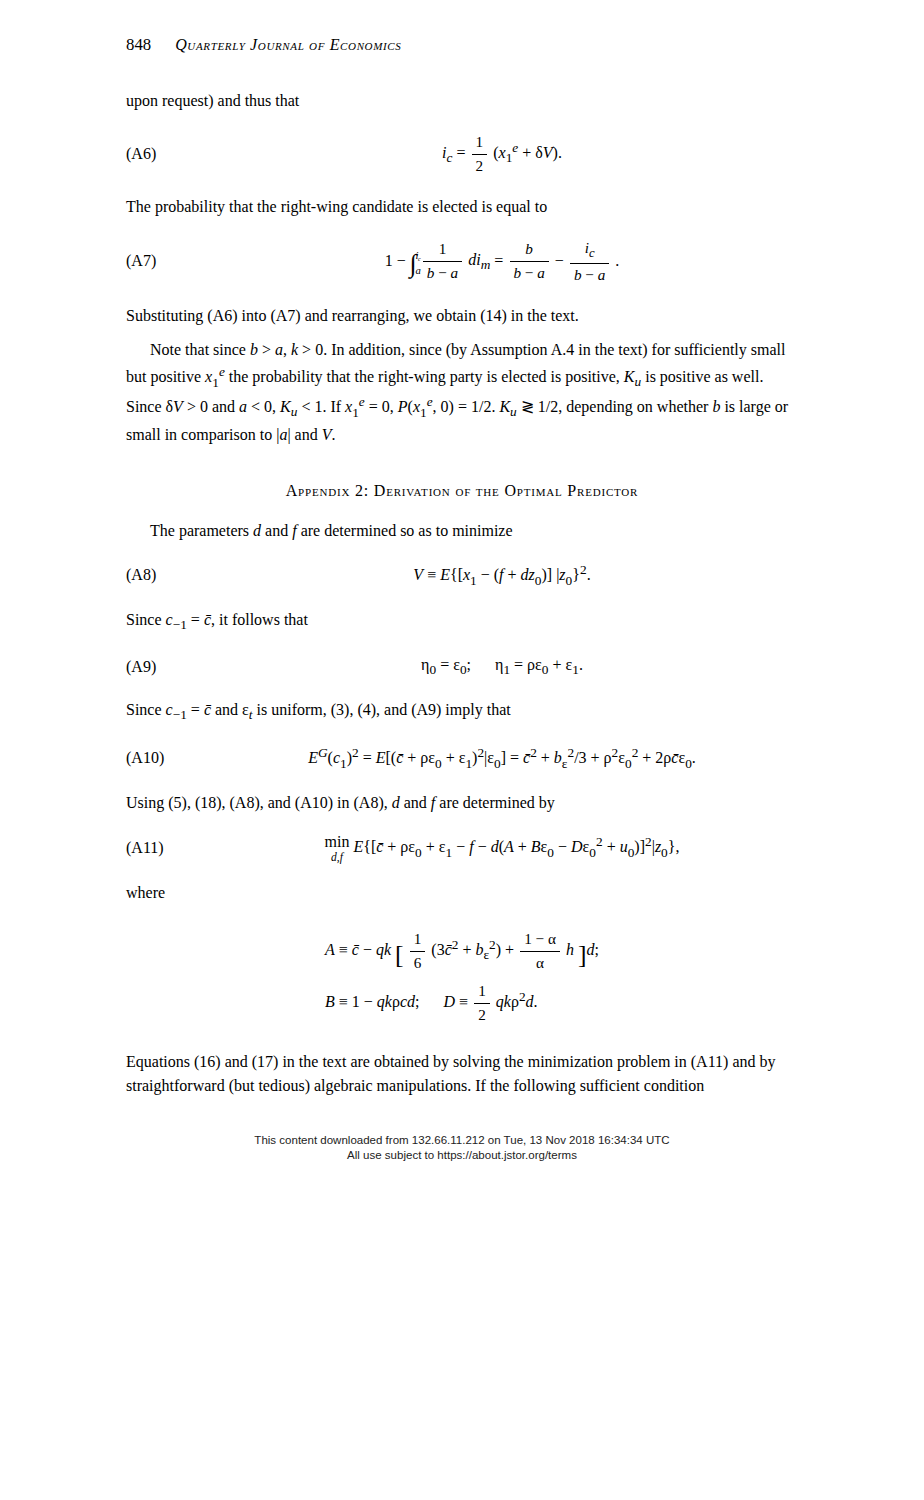848 Quarterly Journal of Economics
upon request) and thus that
(A6)
ic = 12 (x1e + δV).
The probability that the right-wing candidate is elected is equal to
(A7)
1 − ∫aic 1 b − a dim = bb − a − ic b − a .
Substituting (A6) into (A7) and rearranging, we obtain (14) in the text.
Note that since b > a, k > 0. In addition, since (by Assumption A.4 in the text) for sufficiently small but positive x1e the probability that the right-wing party is elected is positive, Ku is positive as well. Since δV > 0 and a < 0, Ku < 1. If x1e = 0, P(x1e, 0) = 1/2. Ku ≷ 1/2, depending on whether b is large or small in comparison to |a| and V.
Appendix 2: Derivation of the Optimal Predictor
The parameters d and f are determined so as to minimize
(A8)
V ≡ E{[x1 − (f + dz0)] |z0}2.
Since c−1 = c̄, it follows that
(A9)
η0 = ε0; η1 = ρε0 + ε1.
Since c−1 = c̄ and εt is uniform, (3), (4), and (A9) imply that
(A10)
EG(c1)2 = E[(c̄ + ρε0 + ε1)2|ε0] = c̄2 + bε2/3 + ρ2ε02 + 2ρc̄ε0.
Using (5), (18), (A8), and (A10) in (A8), d and f are determined by
(A11)
mind,f E{[c̄ + ρε0 + ε1 − f − d(A + Bε0 − Dε02 + u0)]2|z0},
where
A ≡ c̄ − qk [ 16 (3c̄2 + bε2) + 1 − α α h ] d;
B ≡ 1 − qkρcd; D ≡ 12 qkρ2d.
Equations (16) and (17) in the text are obtained by solving the minimization problem in (A11) and by straightforward (but tedious) algebraic manipulations. If the following sufficient condition
This content downloaded from 132.66.11.212 on Tue, 13 Nov 2018 16:34:34 UTC
All use subject to https://about.jstor.org/terms